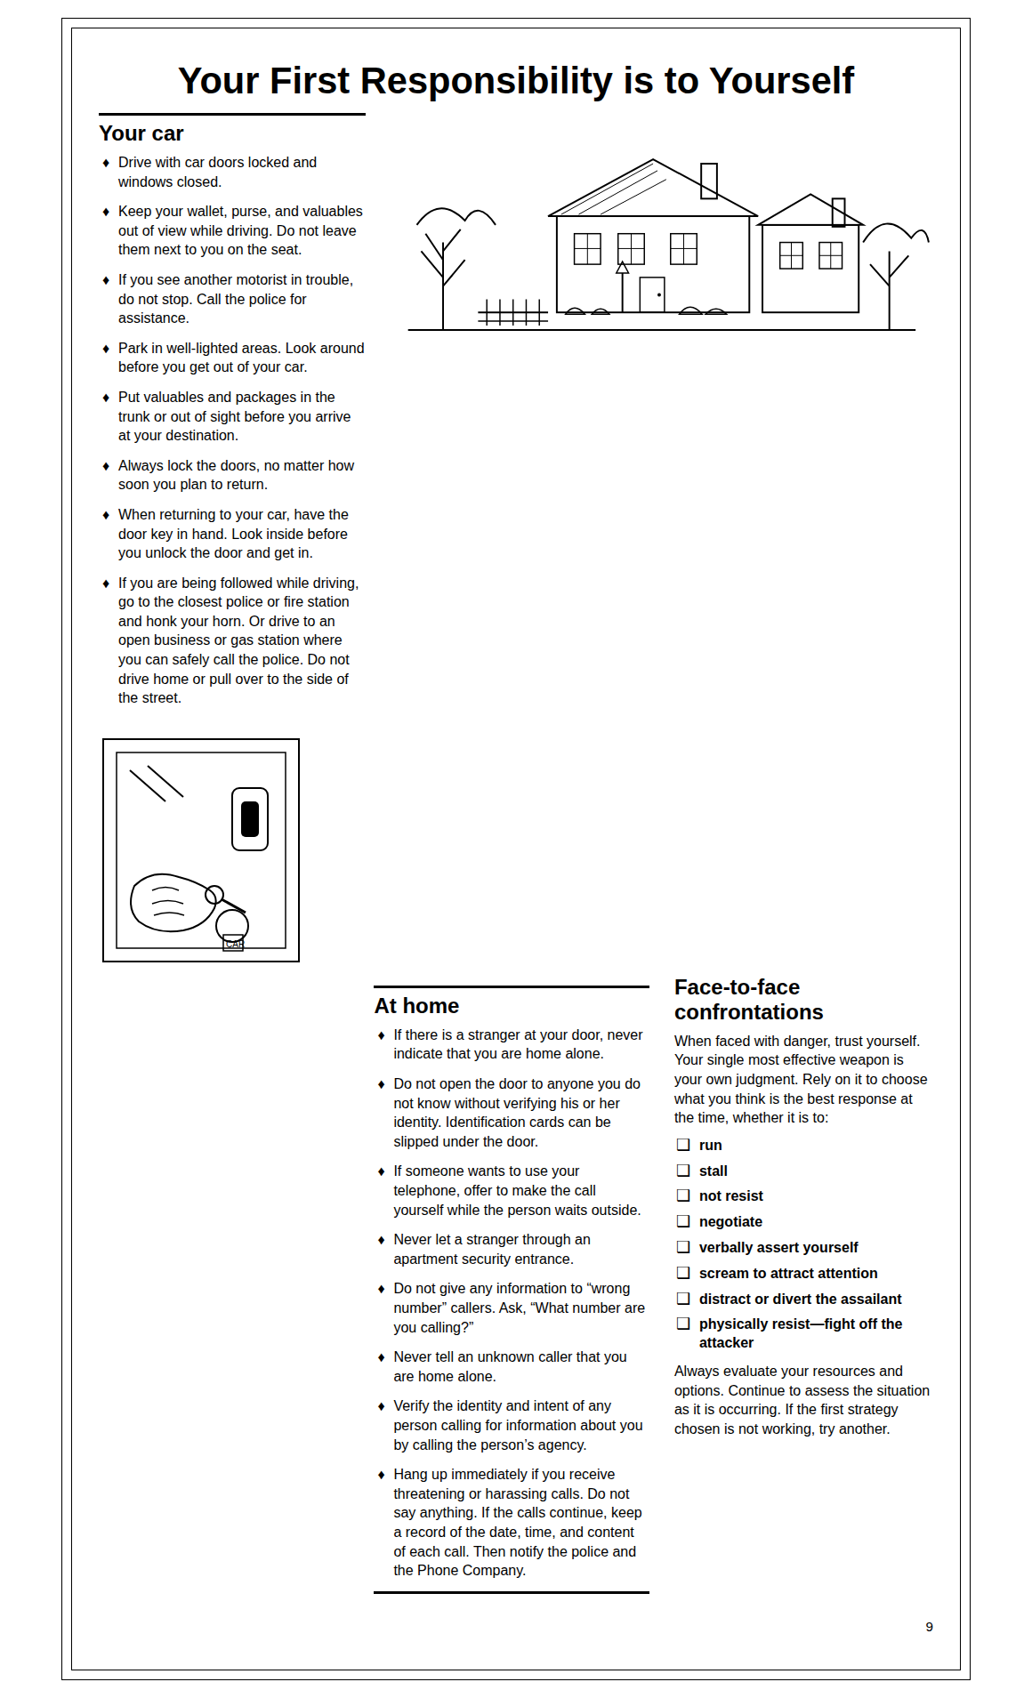Your First Responsibility is to Yourself
Your car
Drive with car doors locked and windows closed.
Keep your wallet, purse, and valuables out of view while driving. Do not leave them next to you on the seat.
If you see another motorist in trouble, do not stop. Call the police for assistance.
Park in well-lighted areas. Look around before you get out of your car.
Put valuables and packages in the trunk or out of sight before you arrive at your destination.
Always lock the doors, no matter how soon you plan to return.
When returning to your car, have the door key in hand. Look inside before you unlock the door and get in.
If you are being followed while driving, go to the closest police or fire station and honk your horn. Or drive to an open business or gas station where you can safely call the police. Do not drive home or pull over to the side of the street.
CAR
At home
If there is a stranger at your door, never indicate that you are home alone.
Do not open the door to anyone you do not know without verifying his or her identity. Identification cards can be slipped under the door.
If someone wants to use your telephone, offer to make the call yourself while the person waits outside.
Never let a stranger through an apartment security entrance.
Do not give any information to “wrong number” callers. Ask, “What number are you calling?”
Never tell an unknown caller that you are home alone.
Verify the identity and intent of any person calling for information about you by calling the person’s agency.
Hang up immediately if you receive threatening or harassing calls. Do not say anything. If the calls continue, keep a record of the date, time, and content of each call. Then notify the police and the Phone Company.
Face-to-face confrontations
When faced with danger, trust yourself. Your single most effective weapon is your own judgment. Rely on it to choose what you think is the best response at the time, whether it is to:
run
stall
not resist
negotiate
verbally assert yourself
scream to attract attention
distract or divert the assailant
physically resist—fight off the attacker
Always evaluate your resources and options. Continue to assess the situation as it is occurring. If the first strategy chosen is not working, try another.
9